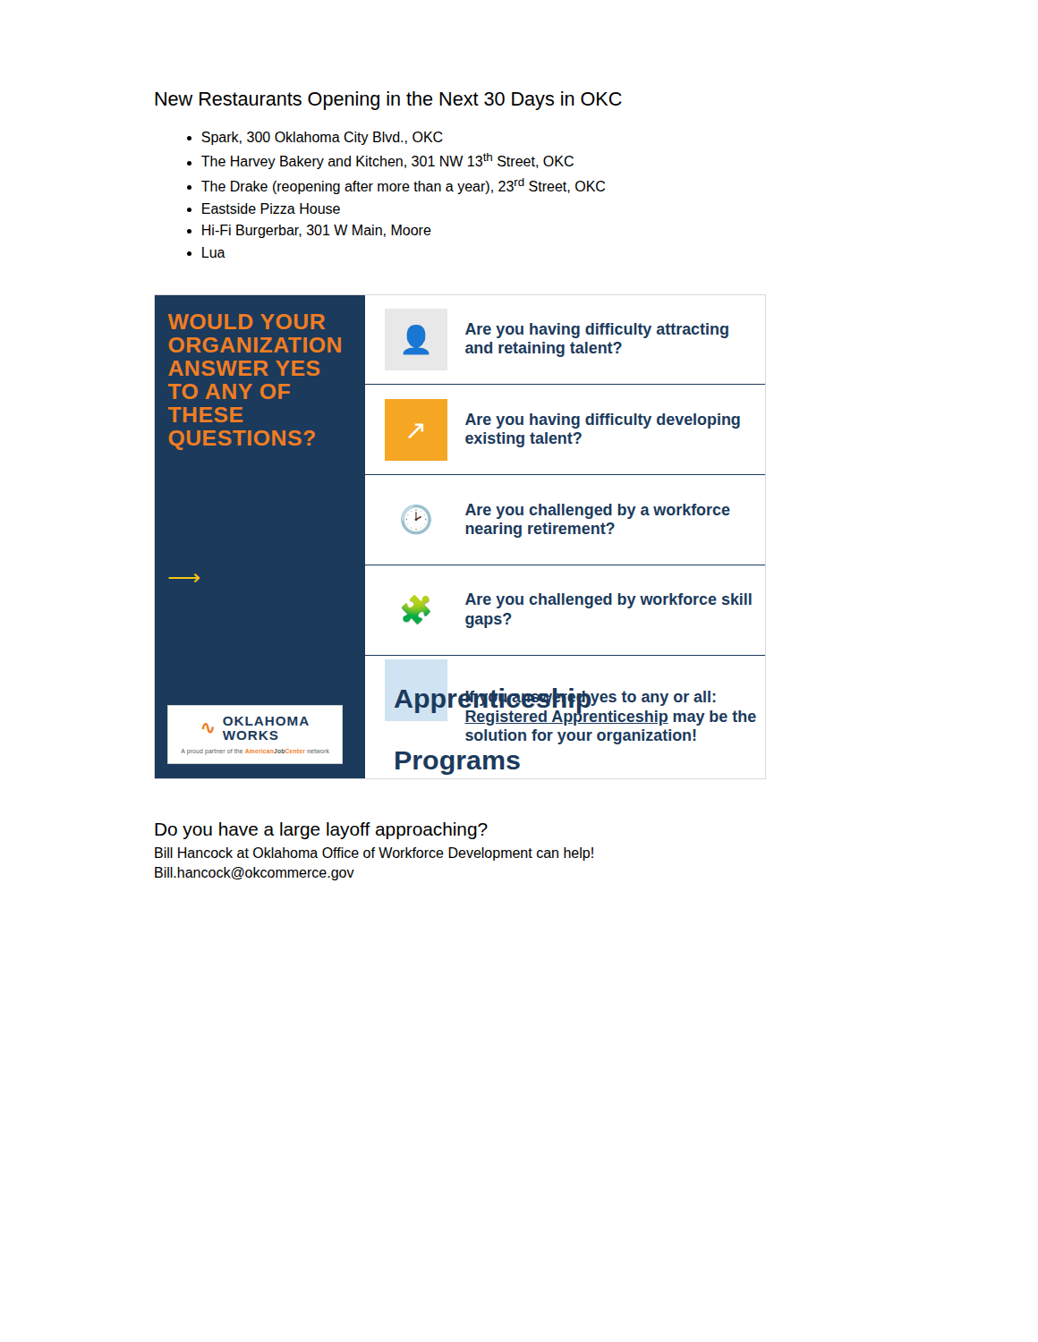New Restaurants Opening in the Next 30 Days in OKC
Spark, 300 Oklahoma City Blvd., OKC
The Harvey Bakery and Kitchen, 301 NW 13th Street, OKC
The Drake (reopening after more than a year), 23rd Street, OKC
Eastside Pizza House
Hi-Fi Burgerbar, 301 W Main, Moore
Lua
Would your organization answer yes to any of these questions?
⟶
∿ OKLAHOMA
WORKS
A proud partner of the American Job Center network
👤
Are you having difficulty attracting and retaining talent?
↗
Are you having difficulty developing existing talent?
🕑
Are you challenged by a workforce nearing retirement?
🧩
Are you challenged by workforce skill gaps?
Apprenticeship Programs
If you answered yes to any or all: Registered Apprenticeship may be the solution for your organization!
Do you have a large layoff approaching?
Bill Hancock at Oklahoma Office of Workforce Development can help!
Bill.hancock@okcommerce.gov